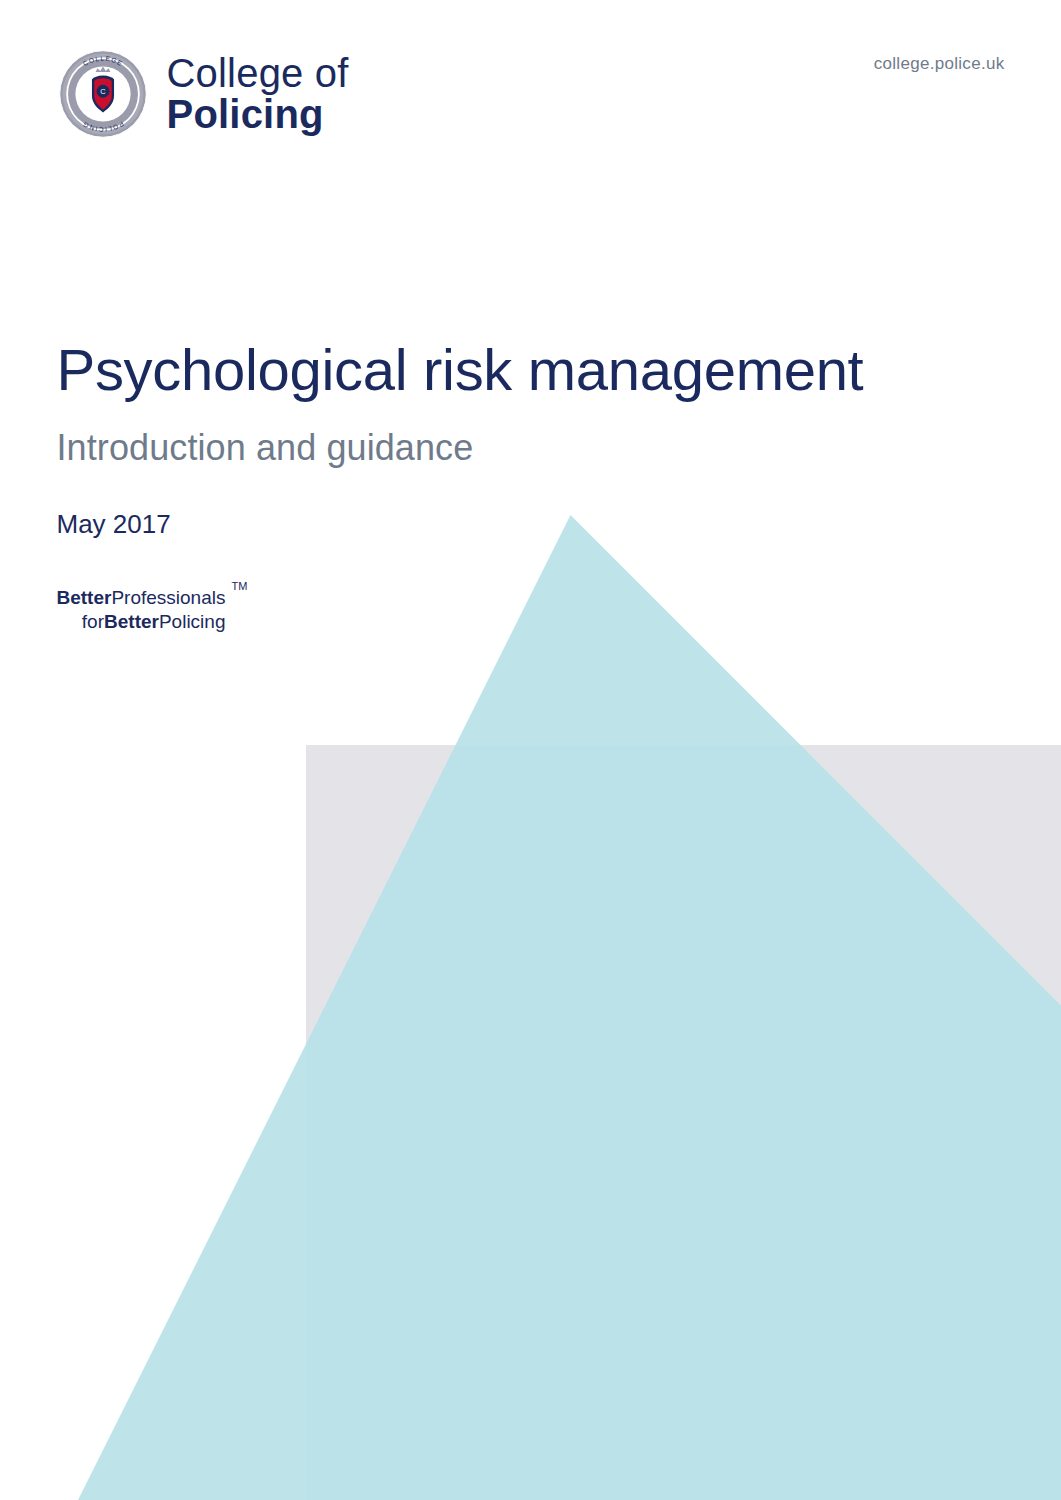COLLEGE POLICING C
College of Policing
college.police.uk
Psychological risk management
Introduction and guidance
May 2017
TM Better Professionals for Better Policing